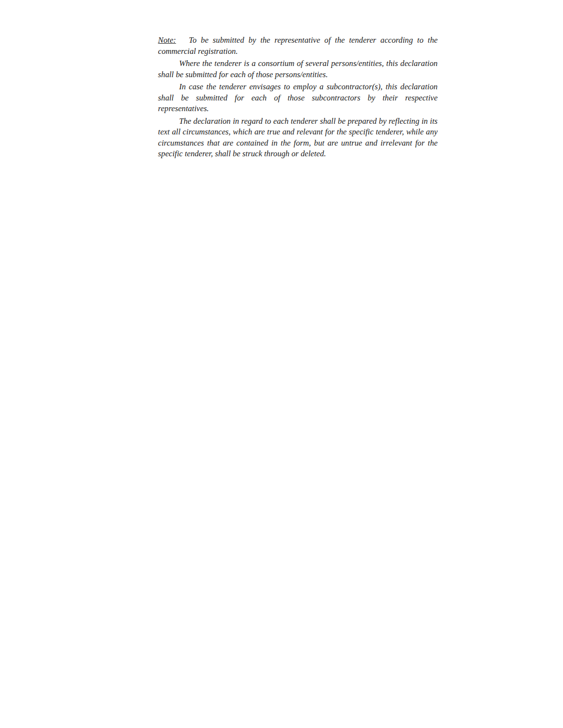Note: To be submitted by the representative of the tenderer according to the commercial registration.
Where the tenderer is a consortium of several persons/entities, this declaration shall be submitted for each of those persons/entities.
In case the tenderer envisages to employ a subcontractor(s), this declaration shall be submitted for each of those subcontractors by their respective representatives.
The declaration in regard to each tenderer shall be prepared by reflecting in its text all circumstances, which are true and relevant for the specific tenderer, while any circumstances that are contained in the form, but are untrue and irrelevant for the specific tenderer, shall be struck through or deleted.